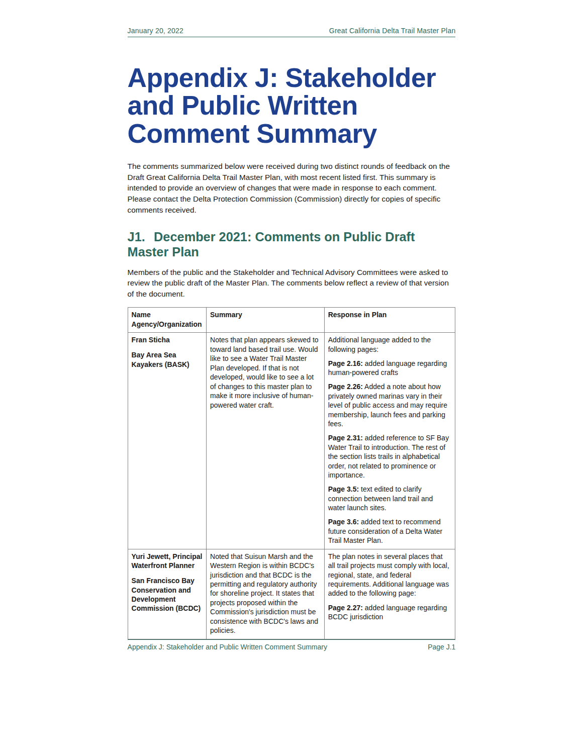January 20, 2022
Great California Delta Trail Master Plan
Appendix J: Stakeholder and Public Written Comment Summary
The comments summarized below were received during two distinct rounds of feedback on the Draft Great California Delta Trail Master Plan, with most recent listed first. This summary is intended to provide an overview of changes that were made in response to each comment. Please contact the Delta Protection Commission (Commission) directly for copies of specific comments received.
J1. December 2021: Comments on Public Draft Master Plan
Members of the public and the Stakeholder and Technical Advisory Committees were asked to review the public draft of the Master Plan. The comments below reflect a review of that version of the document.
| Name Agency/Organization | Summary | Response in Plan |
| --- | --- | --- |
| Fran Sticha Bay Area Sea Kayakers (BASK) | Notes that plan appears skewed to toward land based trail use. Would like to see a Water Trail Master Plan developed. If that is not developed, would like to see a lot of changes to this master plan to make it more inclusive of human-powered water craft. | Additional language added to the following pages: Page 2.16: added language regarding human-powered crafts Page 2.26: Added a note about how privately owned marinas vary in their level of public access and may require membership, launch fees and parking fees. Page 2.31: added reference to SF Bay Water Trail to introduction. The rest of the section lists trails in alphabetical order, not related to prominence or importance. Page 3.5: text edited to clarify connection between land trail and water launch sites. Page 3.6: added text to recommend future consideration of a Delta Water Trail Master Plan. |
| Yuri Jewett, Principal Waterfront Planner San Francisco Bay Conservation and Development Commission (BCDC) | Noted that Suisun Marsh and the Western Region is within BCDC's jurisdiction and that BCDC is the permitting and regulatory authority for shoreline project. It states that projects proposed within the Commission's jurisdiction must be consistence with BCDC's laws and policies. | The plan notes in several places that all trail projects must comply with local, regional, state, and federal requirements. Additional language was added to the following page: Page 2.27: added language regarding BCDC jurisdiction |
Appendix J: Stakeholder and Public Written Comment Summary
Page J.1